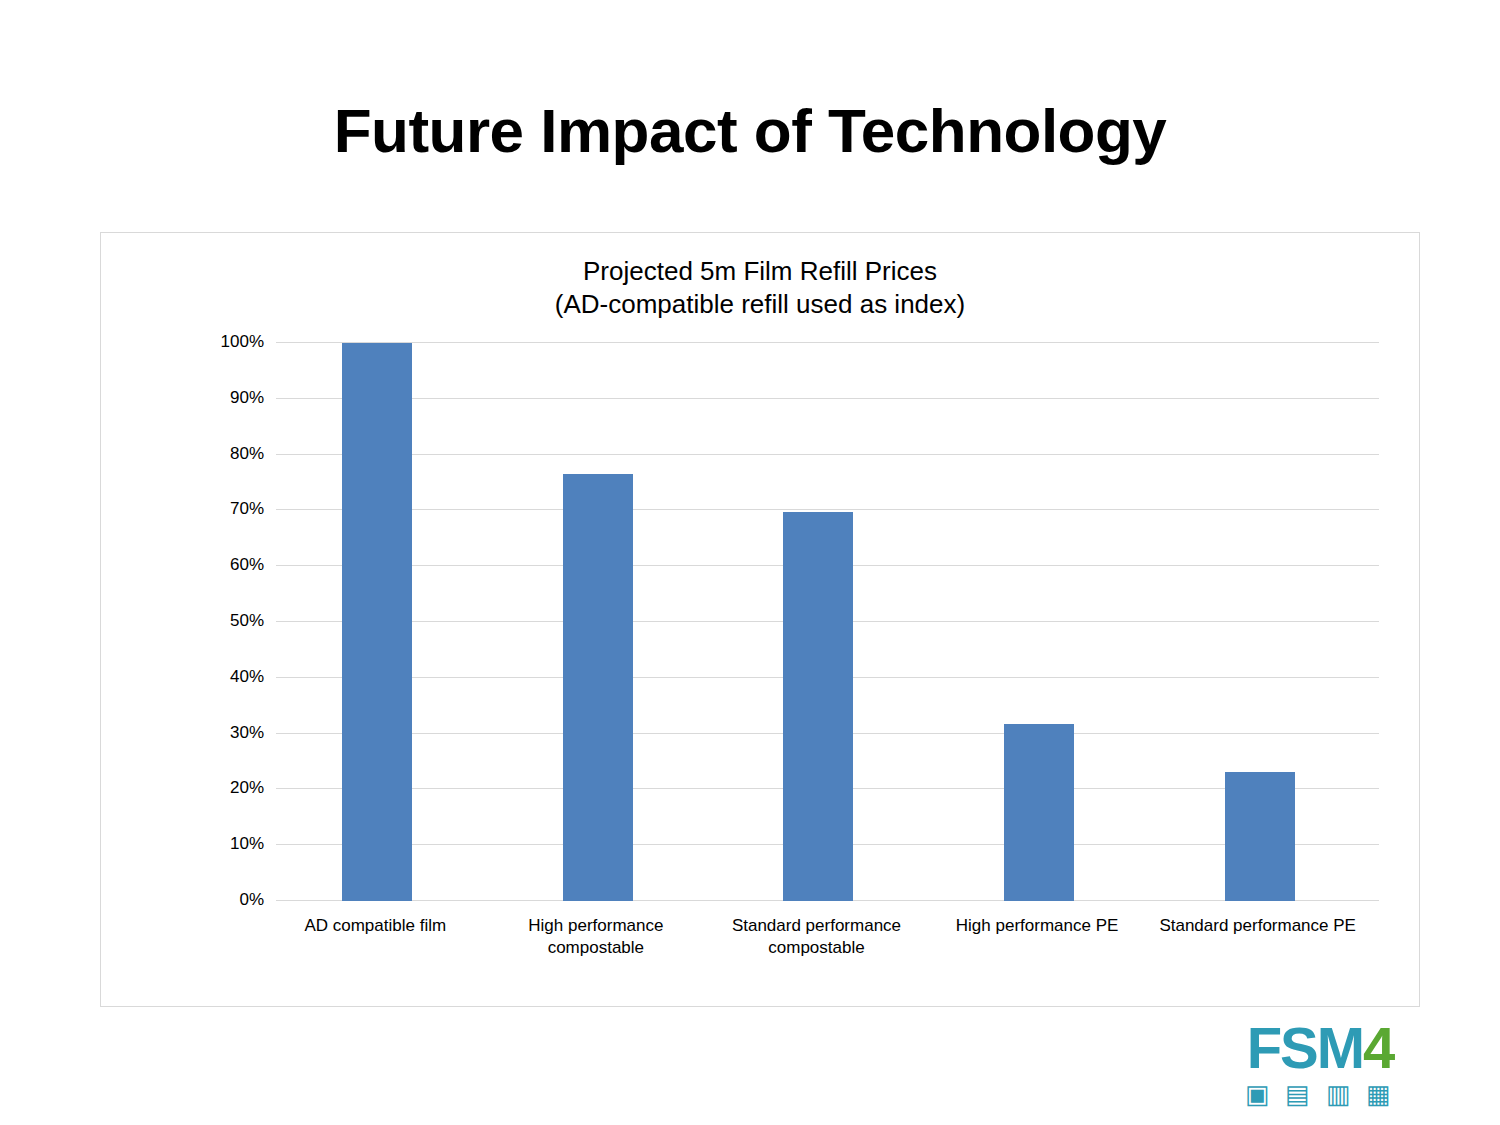Future Impact of Technology
Projected 5m Film Refill Prices
(AD-compatible refill used as index)
0%
10%
20%
30%
40%
50%
60%
70%
80%
90%
100%
AD compatible film
High performance compostable
Standard performance compostable
High performance PE
Standard performance PE
FSM 4
▣ ▤ ▥ ▦